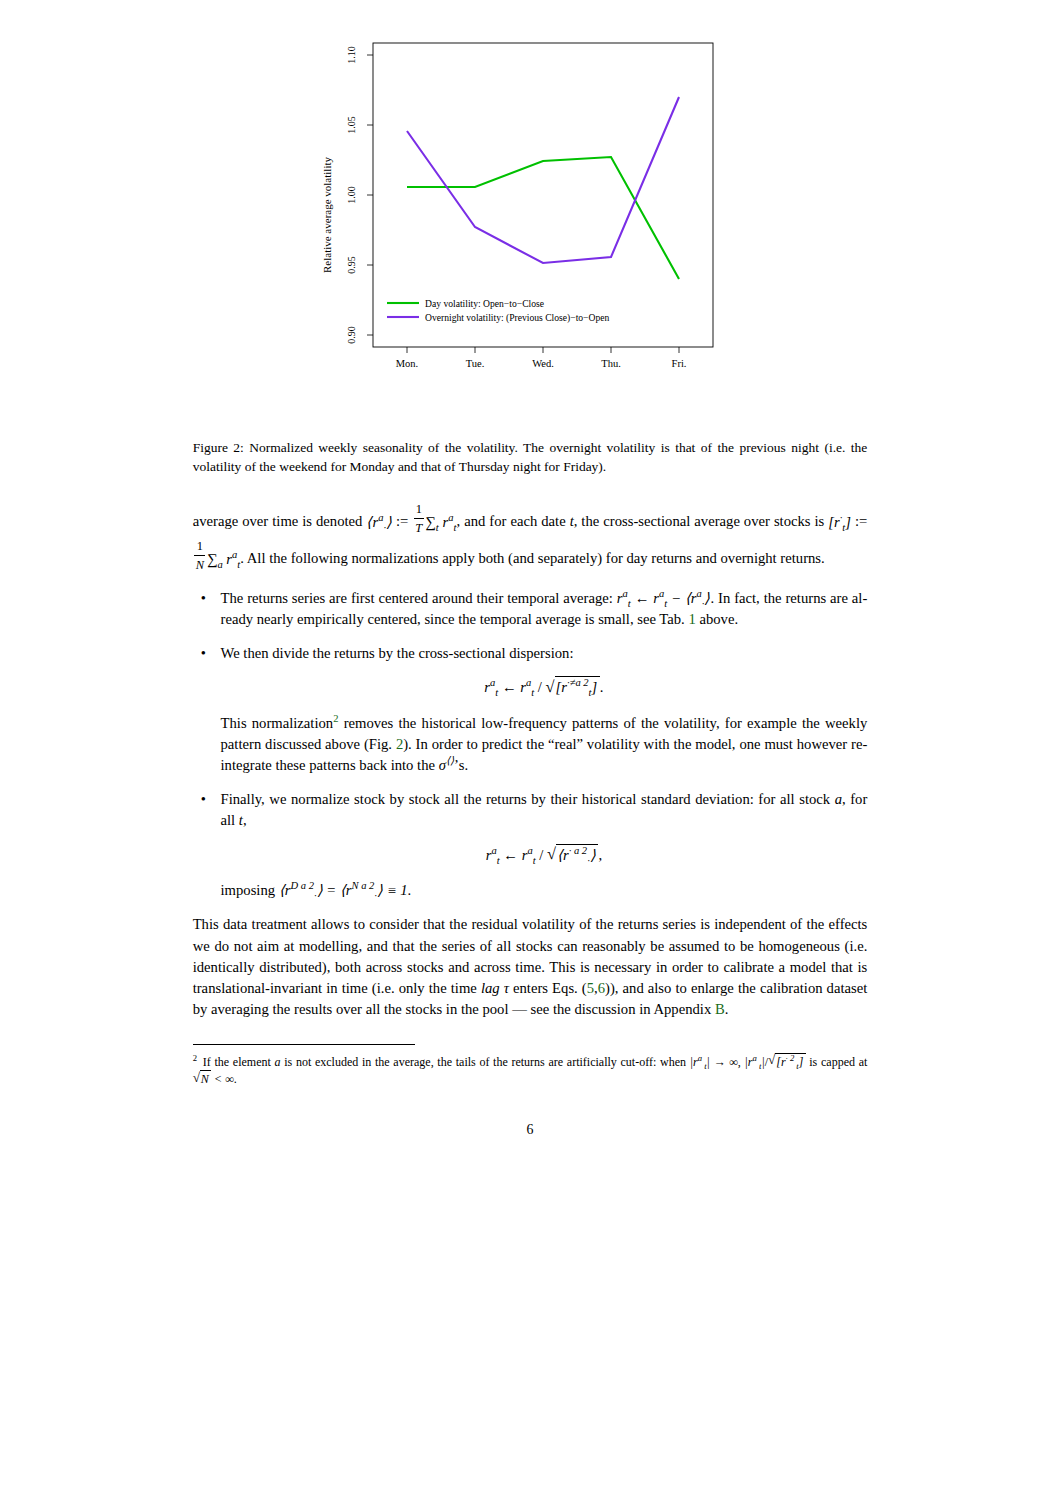Relative average volatility 1.10 1.05 1.00 0.95 0.90 Mon. Tue. Wed. Thu. Fri. Day volatility: Open−to−Close Overnight volatility: (Previous Close)−to−Open
Figure 2: Normalized weekly seasonality of the volatility. The overnight volatility is that of the previous night (i.e. the volatility of the weekend for Monday and that of Thursday night for Friday).
average over time is denoted ⟨ra·⟩ := 1 T∑t rat, and for each date t, the cross-sectional average over stocks is [r·t] := 1 N∑a rat. All the following normalizations apply both (and separately) for day returns and overnight returns.
The returns series are first centered around their temporal average: rat ← rat − ⟨ra·⟩. In fact, the returns are already nearly empirically centered, since the temporal average is small, see Tab. 1 above.
We then divide the returns by the cross-sectional dispersion:
rat ← rat / [r·≠a 2t].
This normalization2 removes the historical low-frequency patterns of the volatility, for example the weekly pattern discussed above (Fig. 2). In order to predict the “real” volatility with the model, one must however re-integrate these patterns back into the σ⟨⟩’s.
Finally, we normalize stock by stock all the returns by their historical standard deviation: for all stock a, for all t,
rat ← rat / ⟨r· a 2·⟩,
imposing ⟨rD a 2·⟩ = ⟨rN a 2·⟩ ≡ 1.
This data treatment allows to consider that the residual volatility of the returns series is independent of the effects we do not aim at modelling, and that the series of all stocks can reasonably be assumed to be homogeneous (i.e. identically distributed), both across stocks and across time. This is necessary in order to calibrate a model that is translational-invariant in time (i.e. only the time lag τ enters Eqs. (5,6)), and also to enlarge the calibration dataset by averaging the results over all the stocks in the pool — see the discussion in Appendix B.
2 If the element a is not excluded in the average, the tails of the returns are artificially cut-off: when |rat| → ∞, |rat|/[r· 2t] is capped at N < ∞.
6